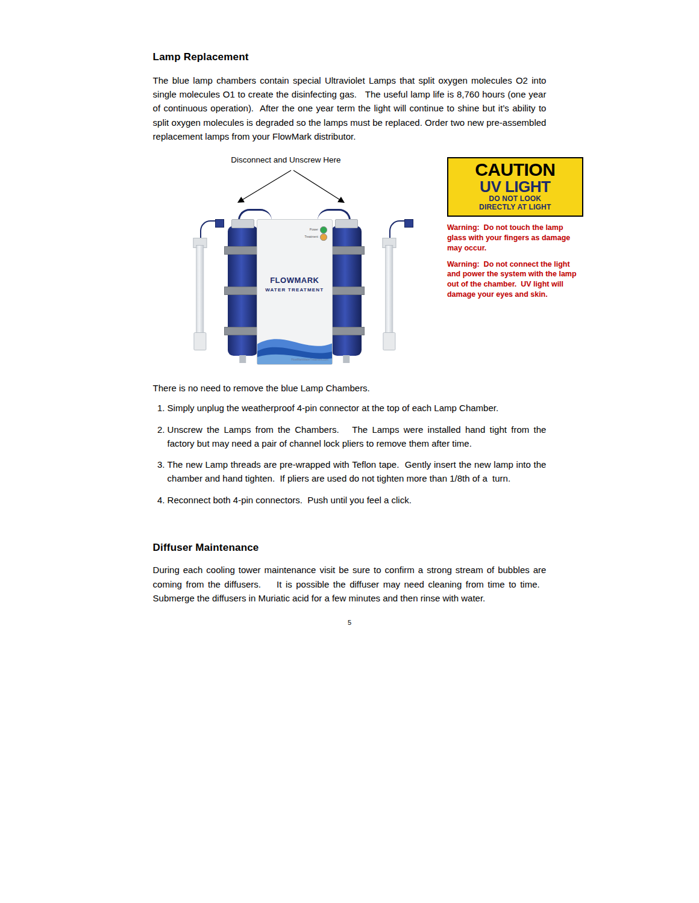Lamp Replacement
The blue lamp chambers contain special Ultraviolet Lamps that split oxygen molecules O2 into single molecules O1 to create the disinfecting gas. The useful lamp life is 8,760 hours (one year of continuous operation). After the one year term the light will continue to shine but it’s ability to split oxygen molecules is degraded so the lamps must be replaced. Order two new pre-assembled replacement lamps from your FlowMark distributor.
Disconnect and Unscrew Here
Power
Treatment
FLOWMARK WATER TREATMENT
FlowMarkWaterTreatment.com
CAUTION
UV LIGHT
DO NOT LOOK
DIRECTLY AT LIGHT
Warning: Do not touch the lamp glass with your fingers as damage may occur.
Warning: Do not connect the light and power the system with the lamp out of the chamber. UV light will damage your eyes and skin.
There is no need to remove the blue Lamp Chambers.
Simply unplug the weatherproof 4-pin connector at the top of each Lamp Chamber.
Unscrew the Lamps from the Chambers. The Lamps were installed hand tight from the factory but may need a pair of channel lock pliers to remove them after time.
The new Lamp threads are pre-wrapped with Teflon tape. Gently insert the new lamp into the chamber and hand tighten. If pliers are used do not tighten more than 1/8th of a turn.
Reconnect both 4-pin connectors. Push until you feel a click.
Diffuser Maintenance
During each cooling tower maintenance visit be sure to confirm a strong stream of bubbles are coming from the diffusers. It is possible the diffuser may need cleaning from time to time. Submerge the diffusers in Muriatic acid for a few minutes and then rinse with water.
5